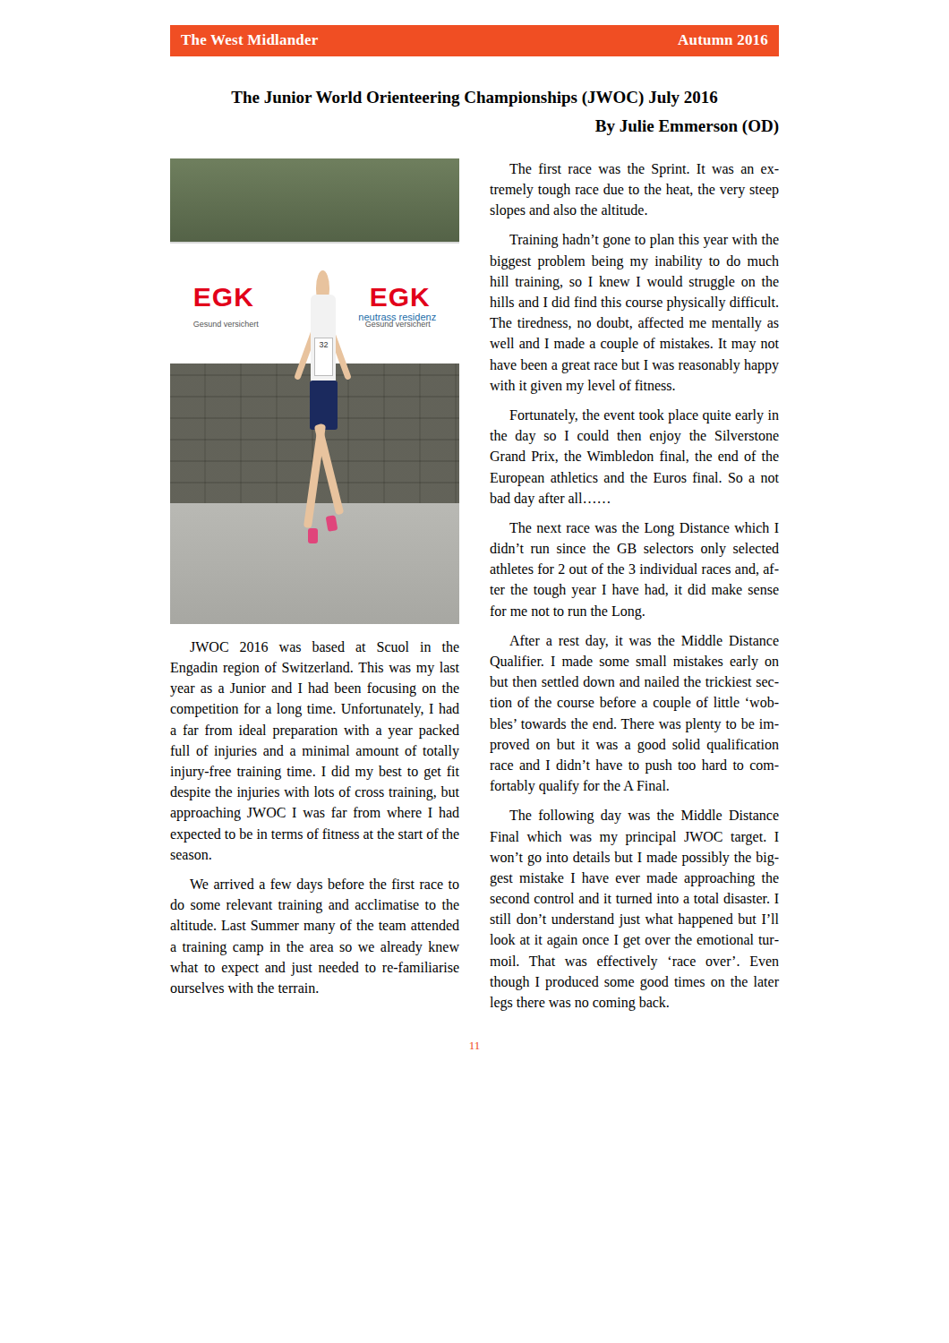The West Midlander Autumn 2016
The Junior World Orienteering Championships (JWOC) July 2016
By Julie Emmerson (OD)
EGK Gesund versichert EGK Gesund versichert neutrass residenz
32
JWOC 2016 was based at Scuol in the Engadin region of Switzerland. This was my last year as a Junior and I had been focusing on the competition for a long time. Unfortunately, I had a far from ideal preparation with a year packed full of injuries and a minimal amount of totally injury-free training time. I did my best to get fit despite the injuries with lots of cross training, but approaching JWOC I was far from where I had expected to be in terms of fitness at the start of the season.
We arrived a few days before the first race to do some relevant training and acclimatise to the altitude. Last Summer many of the team attended a training camp in the area so we already knew what to expect and just needed to re-familiarise ourselves with the terrain.
The first race was the Sprint. It was an extremely tough race due to the heat, the very steep slopes and also the altitude.
Training hadn’t gone to plan this year with the biggest problem being my inability to do much hill training, so I knew I would struggle on the hills and I did find this course physically difficult. The tiredness, no doubt, affected me mentally as well and I made a couple of mistakes. It may not have been a great race but I was reasonably happy with it given my level of fitness.
Fortunately, the event took place quite early in the day so I could then enjoy the Silverstone Grand Prix, the Wimbledon final, the end of the European athletics and the Euros final. So a not bad day after all……
The next race was the Long Distance which I didn’t run since the GB selectors only selected athletes for 2 out of the 3 individual races and, after the tough year I have had, it did make sense for me not to run the Long.
After a rest day, it was the Middle Distance Qualifier. I made some small mistakes early on but then settled down and nailed the trickiest section of the course before a couple of little ‘wobbles’ towards the end. There was plenty to be improved on but it was a good solid qualification race and I didn’t have to push too hard to comfortably qualify for the A Final.
The following day was the Middle Distance Final which was my principal JWOC target. I won’t go into details but I made possibly the biggest mistake I have ever made approaching the second control and it turned into a total disaster. I still don’t understand just what happened but I’ll look at it again once I get over the emotional turmoil. That was effectively ‘race over’. Even though I produced some good times on the later legs there was no coming back.
11